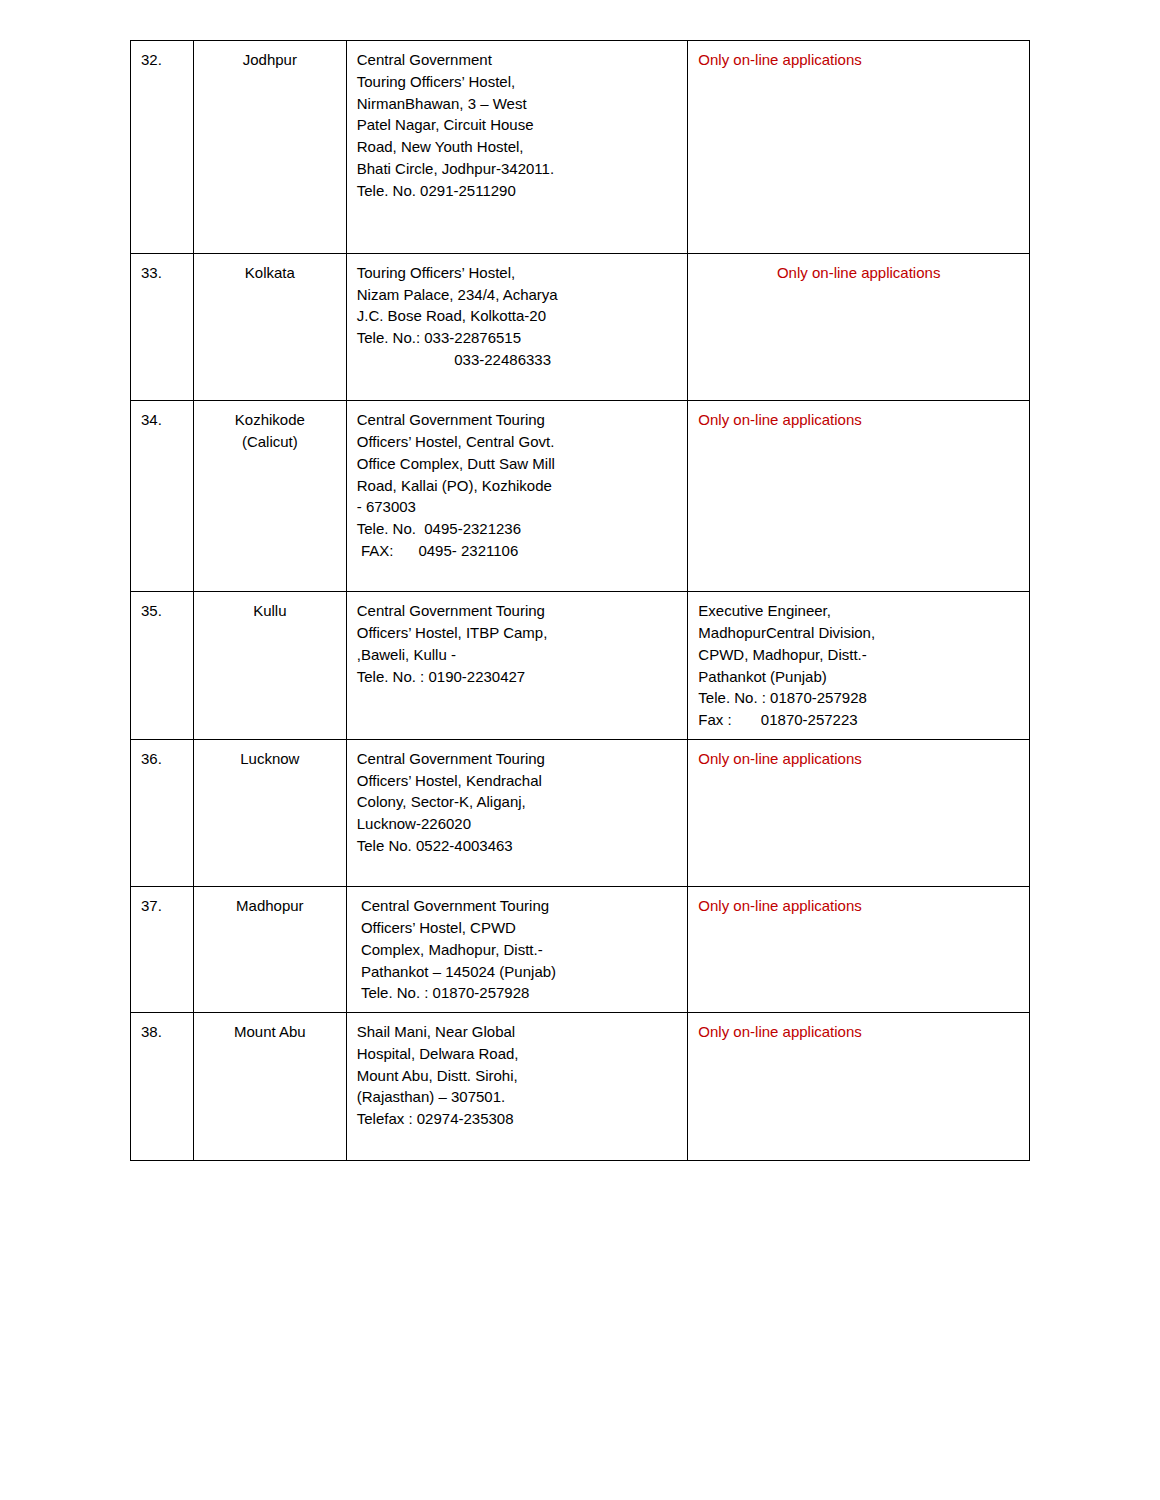| 32. | Jodhpur | Central Government Touring Officers’ Hostel, NirmanBhawan, 3 – West Patel Nagar, Circuit House Road, New Youth Hostel, Bhati Circle, Jodhpur-342011. Tele. No. 0291-2511290 | Only on-line applications |
| 33. | Kolkata | Touring Officers’ Hostel, Nizam Palace, 234/4, Acharya J.C. Bose Road, Kolkotta-20 Tele. No.: 033-22876515 033-22486333 | Only on-line applications |
| 34. | Kozhikode (Calicut) | Central Government Touring Officers’ Hostel, Central Govt. Office Complex, Dutt Saw Mill Road, Kallai (PO), Kozhikode - 673003 Tele. No. 0495-2321236 FAX: 0495- 2321106 | Only on-line applications |
| 35. | Kullu | Central Government Touring Officers’ Hostel, ITBP Camp, ,Baweli, Kullu - Tele. No. : 0190-2230427 | Executive Engineer, MadhopurCentral Division, CPWD, Madhopur, Distt.- Pathankot (Punjab) Tele. No. : 01870-257928 Fax : 01870-257223 |
| 36. | Lucknow | Central Government Touring Officers’ Hostel, Kendrachal Colony, Sector-K, Aliganj, Lucknow-226020 Tele No. 0522-4003463 | Only on-line applications |
| 37. | Madhopur | Central Government Touring Officers’ Hostel, CPWD Complex, Madhopur, Distt.- Pathankot – 145024 (Punjab) Tele. No. : 01870-257928 | Only on-line applications |
| 38. | Mount Abu | Shail Mani, Near Global Hospital, Delwara Road, Mount Abu, Distt. Sirohi, (Rajasthan) – 307501. Telefax : 02974-235308 | Only on-line applications |